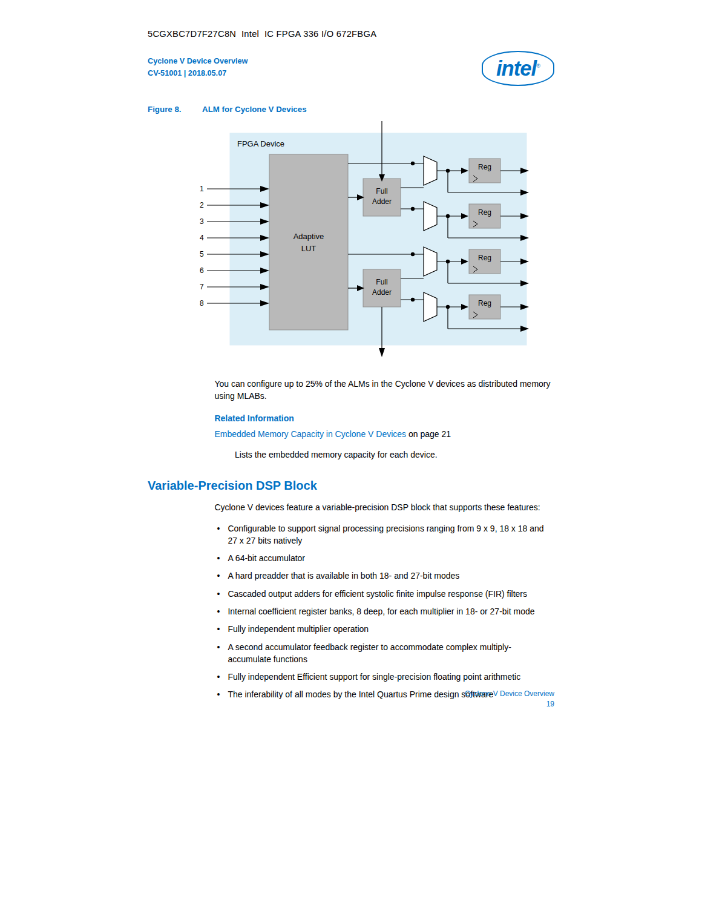5CGXBC7D7F27C8N Intel IC FPGA 336 I/O 672FBGA
Cyclone V Device Overview
CV-51001 | 2018.05.07
intel®
Figure 8. ALM for Cyclone V Devices
FPGA Device Adaptive LUT 1 2 3 4 5 6 7 8 Full Adder Full Adder Reg Reg Reg Reg
You can configure up to 25% of the ALMs in the Cyclone V devices as distributed memory using MLABs.
Related Information
Embedded Memory Capacity in Cyclone V Devices on page 21
Lists the embedded memory capacity for each device.
Variable-Precision DSP Block
Cyclone V devices feature a variable-precision DSP block that supports these features:
Configurable to support signal processing precisions ranging from 9 x 9, 18 x 18 and 27 x 27 bits natively
A 64-bit accumulator
A hard preadder that is available in both 18- and 27-bit modes
Cascaded output adders for efficient systolic finite impulse response (FIR) filters
Internal coefficient register banks, 8 deep, for each multiplier in 18- or 27-bit mode
Fully independent multiplier operation
A second accumulator feedback register to accommodate complex multiply-accumulate functions
Fully independent Efficient support for single-precision floating point arithmetic
The inferability of all modes by the Intel Quartus Prime design software
Cyclone V Device Overview
19